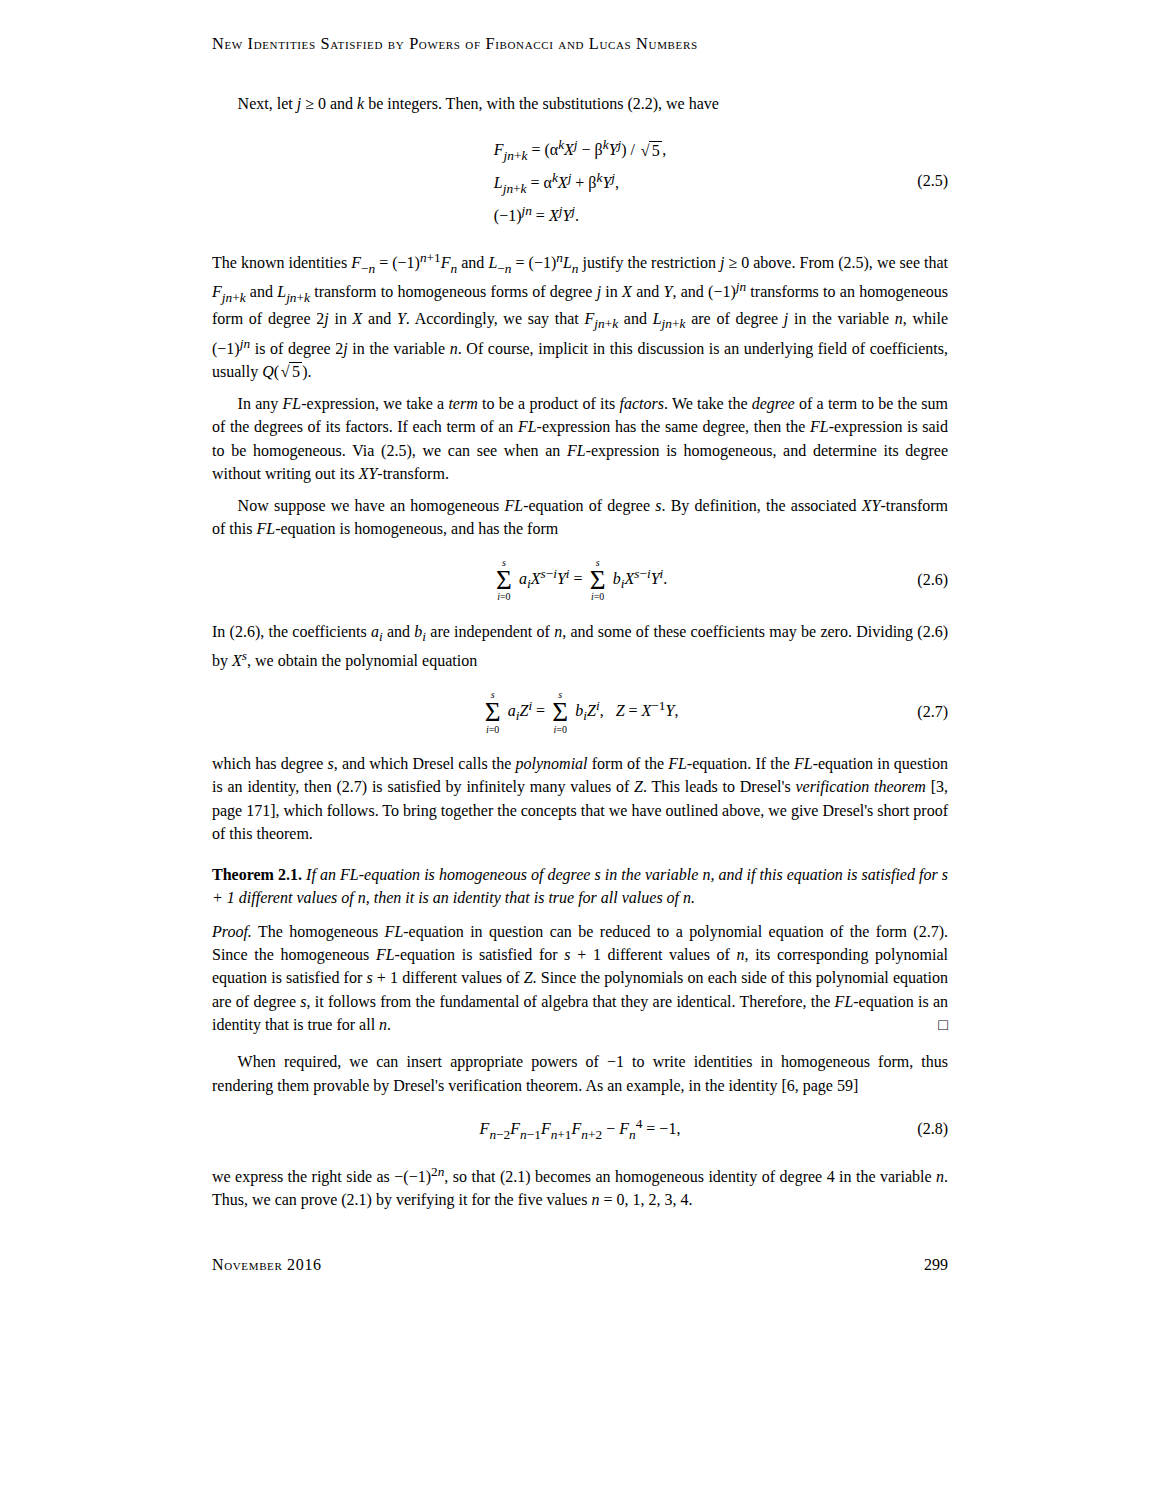New Identities Satisfied by Powers of Fibonacci and Lucas Numbers
Next, let j ≥ 0 and k be integers. Then, with the substitutions (2.2), we have
Fjn+k = (αkXj − βkYj) / 5,
Ljn+k = αkXj + βkYj,
(−1)jn = XjYj.
(2.5)
The known identities F−n = (−1)n+1Fn and L−n = (−1)nLn justify the restriction j ≥ 0 above. From (2.5), we see that Fjn+k and Ljn+k transform to homogeneous forms of degree j in X and Y, and (−1)jn transforms to an homogeneous form of degree 2j in X and Y. Accordingly, we say that Fjn+k and Ljn+k are of degree j in the variable n, while (−1)jn is of degree 2j in the variable n. Of course, implicit in this discussion is an underlying field of coefficients, usually Q(5).
In any FL-expression, we take a term to be a product of its factors. We take the degree of a term to be the sum of the degrees of its factors. If each term of an FL-expression has the same degree, then the FL-expression is said to be homogeneous. Via (2.5), we can see when an FL-expression is homogeneous, and determine its degree without writing out its XY-transform.
Now suppose we have an homogeneous FL-equation of degree s. By definition, the associated XY-transform of this FL-equation is homogeneous, and has the form
sΣi=0 aiXs−iYi = sΣi=0 biXs−iYi. (2.6)
In (2.6), the coefficients ai and bi are independent of n, and some of these coefficients may be zero. Dividing (2.6) by Xs, we obtain the polynomial equation
sΣi=0 aiZi = sΣi=0 biZi, Z = X−1Y, (2.7)
which has degree s, and which Dresel calls the polynomial form of the FL-equation. If the FL-equation in question is an identity, then (2.7) is satisfied by infinitely many values of Z. This leads to Dresel's verification theorem [3, page 171], which follows. To bring together the concepts that we have outlined above, we give Dresel's short proof of this theorem.
Theorem 2.1. If an FL-equation is homogeneous of degree s in the variable n, and if this equation is satisfied for s + 1 different values of n, then it is an identity that is true for all values of n.
Proof. The homogeneous FL-equation in question can be reduced to a polynomial equation of the form (2.7). Since the homogeneous FL-equation is satisfied for s + 1 different values of n, its corresponding polynomial equation is satisfied for s + 1 different values of Z. Since the polynomials on each side of this polynomial equation are of degree s, it follows from the fundamental of algebra that they are identical. Therefore, the FL-equation is an identity that is true for all n. □
When required, we can insert appropriate powers of −1 to write identities in homogeneous form, thus rendering them provable by Dresel's verification theorem. As an example, in the identity [6, page 59]
Fn−2Fn−1Fn+1Fn+2 − Fn4 = −1, (2.8)
we express the right side as −(−1)2n, so that (2.1) becomes an homogeneous identity of degree 4 in the variable n. Thus, we can prove (2.1) by verifying it for the five values n = 0, 1, 2, 3, 4.
November 2016 299